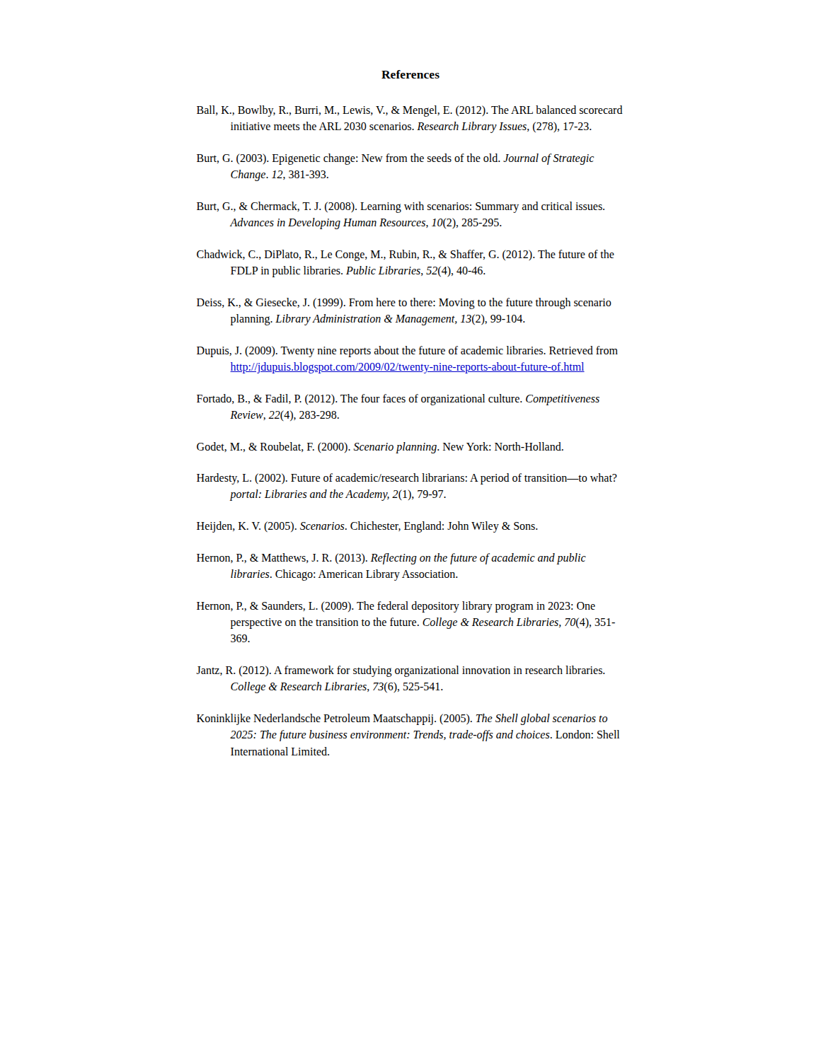References
Ball, K., Bowlby, R., Burri, M., Lewis, V., & Mengel, E. (2012). The ARL balanced scorecard initiative meets the ARL 2030 scenarios. Research Library Issues, (278), 17-23.
Burt, G. (2003). Epigenetic change: New from the seeds of the old. Journal of Strategic Change. 12, 381-393.
Burt, G., & Chermack, T. J. (2008). Learning with scenarios: Summary and critical issues. Advances in Developing Human Resources, 10(2), 285-295.
Chadwick, C., DiPlato, R., Le Conge, M., Rubin, R., & Shaffer, G. (2012). The future of the FDLP in public libraries. Public Libraries, 52(4), 40-46.
Deiss, K., & Giesecke, J. (1999). From here to there: Moving to the future through scenario planning. Library Administration & Management, 13(2), 99-104.
Dupuis, J. (2009). Twenty nine reports about the future of academic libraries. Retrieved from http://jdupuis.blogspot.com/2009/02/twenty-nine-reports-about-future-of.html
Fortado, B., & Fadil, P. (2012). The four faces of organizational culture. Competitiveness Review, 22(4), 283-298.
Godet, M., & Roubelat, F. (2000). Scenario planning. New York: North-Holland.
Hardesty, L. (2002). Future of academic/research librarians: A period of transition—to what? portal: Libraries and the Academy, 2(1), 79-97.
Heijden, K. V. (2005). Scenarios. Chichester, England: John Wiley & Sons.
Hernon, P., & Matthews, J. R. (2013). Reflecting on the future of academic and public libraries. Chicago: American Library Association.
Hernon, P., & Saunders, L. (2009). The federal depository library program in 2023: One perspective on the transition to the future. College & Research Libraries, 70(4), 351-369.
Jantz, R. (2012). A framework for studying organizational innovation in research libraries. College & Research Libraries, 73(6), 525-541.
Koninklijke Nederlandsche Petroleum Maatschappij. (2005). The Shell global scenarios to 2025: The future business environment: Trends, trade-offs and choices. London: Shell International Limited.